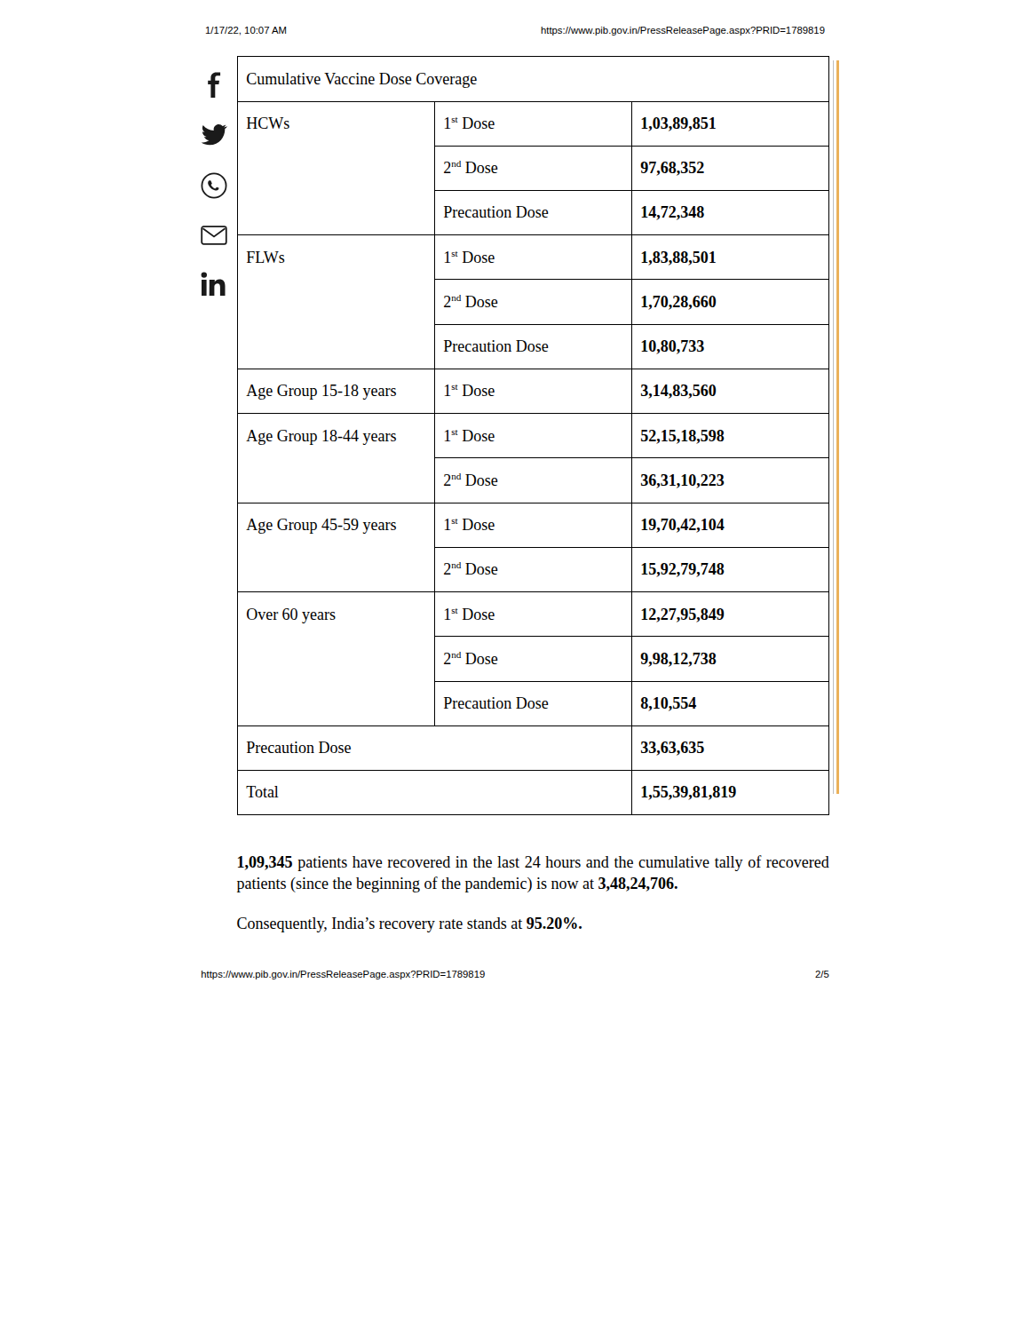1/17/22, 10:07 AM https://www.pib.gov.in/PressReleasePage.aspx?PRID=1789819
| Cumulative Vaccine Dose Coverage |
| HCWs | 1 st Dose | 1,03,89,851 |
| 2 nd Dose | 97,68,352 |
| Precaution Dose | 14,72,348 |
| FLWs | 1 st Dose | 1,83,88,501 |
| 2 nd Dose | 1,70,28,660 |
| Precaution Dose | 10,80,733 |
| Age Group 15-18 years | 1 st Dose | 3,14,83,560 |
| Age Group 18-44 years | 1 st Dose | 52,15,18,598 |
| 2 nd Dose | 36,31,10,223 |
| Age Group 45-59 years | 1 st Dose | 19,70,42,104 |
| 2 nd Dose | 15,92,79,748 |
| Over 60 years | 1 st Dose | 12,27,95,849 |
| 2 nd Dose | 9,98,12,738 |
| Precaution Dose | 8,10,554 |
| Precaution Dose | 33,63,635 |
| Total | 1,55,39,81,819 |
1,09,345 patients have recovered in the last 24 hours and the cumulative tally of recovered patients (since the beginning of the pandemic) is now at 3,48,24,706.
Consequently, India’s recovery rate stands at 95.20%.
https://www.pib.gov.in/PressReleasePage.aspx?PRID=1789819 2/5